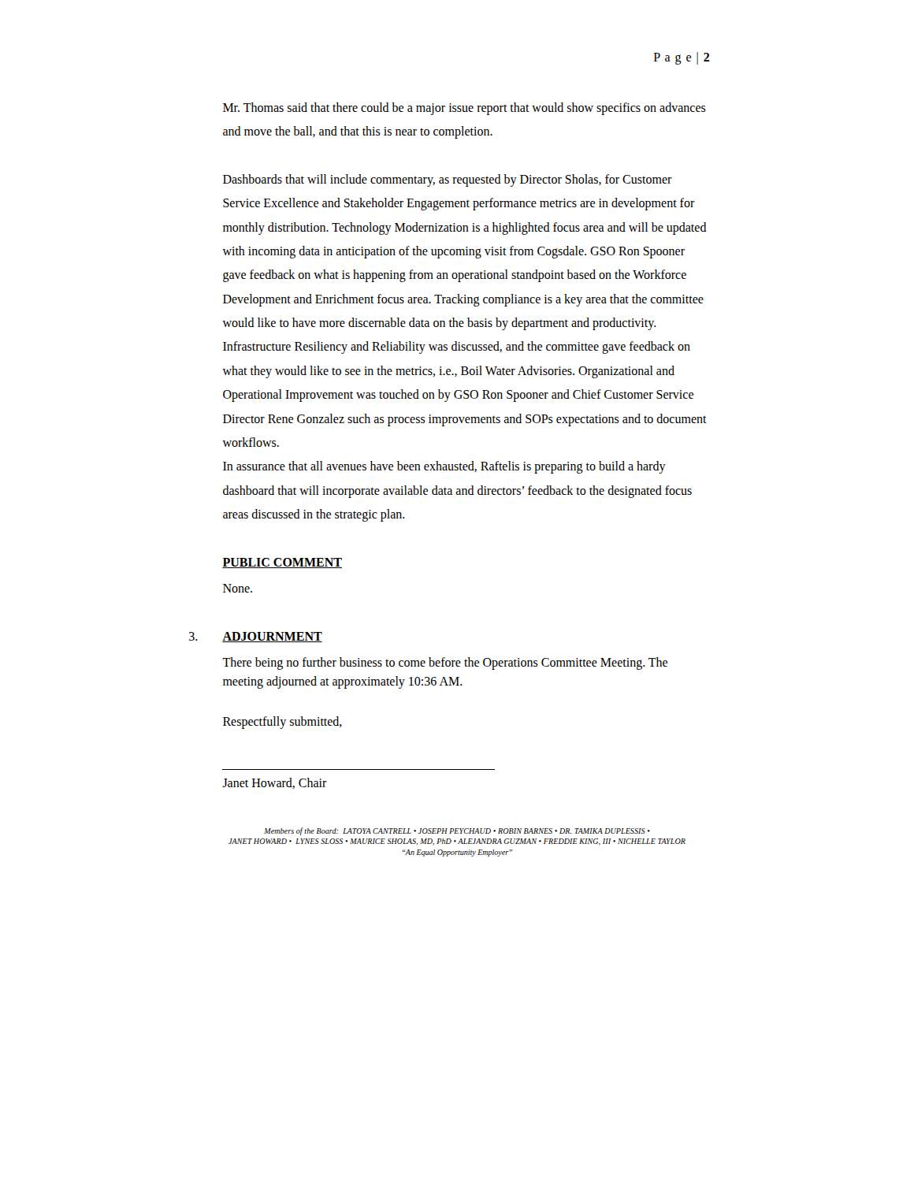P a g e | 2
Mr. Thomas said that there could be a major issue report that would show specifics on advances and move the ball, and that this is near to completion.
Dashboards that will include commentary, as requested by Director Sholas, for Customer Service Excellence and Stakeholder Engagement performance metrics are in development for monthly distribution. Technology Modernization is a highlighted focus area and will be updated with incoming data in anticipation of the upcoming visit from Cogsdale. GSO Ron Spooner gave feedback on what is happening from an operational standpoint based on the Workforce Development and Enrichment focus area. Tracking compliance is a key area that the committee would like to have more discernable data on the basis by department and productivity. Infrastructure Resiliency and Reliability was discussed, and the committee gave feedback on what they would like to see in the metrics, i.e., Boil Water Advisories. Organizational and Operational Improvement was touched on by GSO Ron Spooner and Chief Customer Service Director Rene Gonzalez such as process improvements and SOPs expectations and to document workflows.
In assurance that all avenues have been exhausted, Raftelis is preparing to build a hardy dashboard that will incorporate available data and directors’ feedback to the designated focus areas discussed in the strategic plan.
PUBLIC COMMENT
None.
ADJOURNMENT
There being no further business to come before the Operations Committee Meeting. The meeting adjourned at approximately 10:36 AM.
Respectfully submitted,
Janet Howard, Chair
Members of the Board: LATOYA CANTRELL • JOSEPH PEYCHAUD • ROBIN BARNES • DR. TAMIKA DUPLESSIS •
JANET HOWARD • LYNES SLOSS • MAURICE SHOLAS, MD, PhD • ALEJANDRA GUZMAN • FREDDIE KING, III • NICHELLE TAYLOR
“An Equal Opportunity Employer”